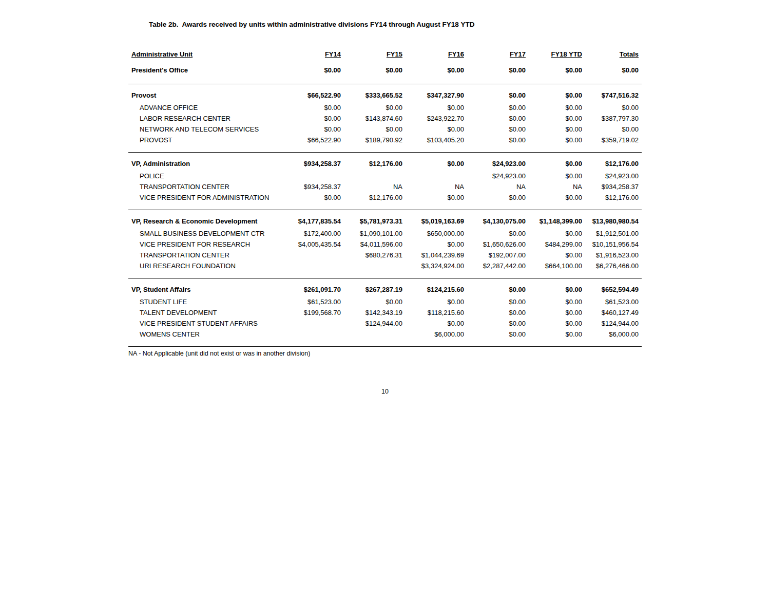Table 2b. Awards received by units within administrative divisions FY14 through August FY18 YTD
| Administrative Unit | FY14 | FY15 | FY16 | FY17 | FY18 YTD | Totals |
| --- | --- | --- | --- | --- | --- | --- |
| President's Office | $0.00 | $0.00 | $0.00 | $0.00 | $0.00 | $0.00 |
| Provost | $66,522.90 | $333,665.52 | $347,327.90 | $0.00 | $0.00 | $747,516.32 |
| ADVANCE OFFICE | $0.00 | $0.00 | $0.00 | $0.00 | $0.00 | $0.00 |
| LABOR RESEARCH CENTER | $0.00 | $143,874.60 | $243,922.70 | $0.00 | $0.00 | $387,797.30 |
| NETWORK AND TELECOM SERVICES | $0.00 | $0.00 | $0.00 | $0.00 | $0.00 | $0.00 |
| PROVOST | $66,522.90 | $189,790.92 | $103,405.20 | $0.00 | $0.00 | $359,719.02 |
| VP, Administration | $934,258.37 | $12,176.00 | $0.00 | $24,923.00 | $0.00 | $12,176.00 |
| POLICE | | | | $24,923.00 | $0.00 | $24,923.00 |
| TRANSPORTATION CENTER | $934,258.37 | NA | NA | NA | NA | $934,258.37 |
| VICE PRESIDENT FOR ADMINISTRATION | $0.00 | $12,176.00 | $0.00 | $0.00 | $0.00 | $12,176.00 |
| VP, Research & Economic Development | $4,177,835.54 | $5,781,973.31 | $5,019,163.69 | $4,130,075.00 | $1,148,399.00 | $13,980,980.54 |
| SMALL BUSINESS DEVELOPMENT CTR | $172,400.00 | $1,090,101.00 | $650,000.00 | $0.00 | $0.00 | $1,912,501.00 |
| VICE PRESIDENT FOR RESEARCH | $4,005,435.54 | $4,011,596.00 | $0.00 | $1,650,626.00 | $484,299.00 | $10,151,956.54 |
| TRANSPORTATION CENTER | | $680,276.31 | $1,044,239.69 | $192,007.00 | $0.00 | $1,916,523.00 |
| URI RESEARCH FOUNDATION | | | $3,324,924.00 | $2,287,442.00 | $664,100.00 | $6,276,466.00 |
| VP, Student Affairs | $261,091.70 | $267,287.19 | $124,215.60 | $0.00 | $0.00 | $652,594.49 |
| STUDENT LIFE | $61,523.00 | $0.00 | $0.00 | $0.00 | $0.00 | $61,523.00 |
| TALENT DEVELOPMENT | $199,568.70 | $142,343.19 | $118,215.60 | $0.00 | $0.00 | $460,127.49 |
| VICE PRESIDENT STUDENT AFFAIRS | | $124,944.00 | $0.00 | $0.00 | $0.00 | $124,944.00 |
| WOMENS CENTER | | | $6,000.00 | $0.00 | $0.00 | $6,000.00 |
NA - Not Applicable (unit did not exist or was in another division)
10